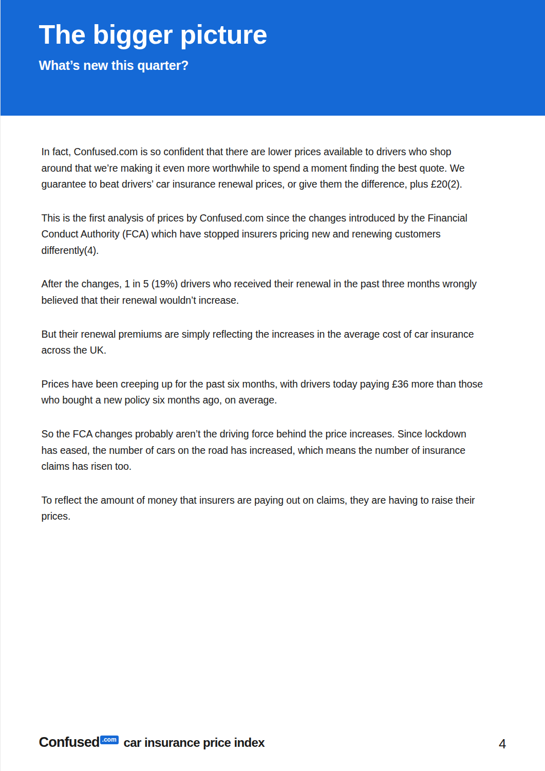The bigger picture
What’s new this quarter?
In fact, Confused.com is so confident that there are lower prices available to drivers who shop around that we’re making it even more worthwhile to spend a moment finding the best quote. We guarantee to beat drivers’ car insurance renewal prices, or give them the difference, plus £20(2).
This is the first analysis of prices by Confused.com since the changes introduced by the Financial Conduct Authority (FCA) which have stopped insurers pricing new and renewing customers differently(4).
After the changes, 1 in 5 (19%) drivers who received their renewal in the past three months wrongly believed that their renewal wouldn’t increase.
But their renewal premiums are simply reflecting the increases in the average cost of car insurance across the UK.
Prices have been creeping up for the past six months, with drivers today paying £36 more than those who bought a new policy six months ago, on average.
So the FCA changes probably aren’t the driving force behind the price increases. Since lockdown has eased, the number of cars on the road has increased, which means the number of insurance claims has risen too.
To reflect the amount of money that insurers are paying out on claims, they are having to raise their prices.
Confused.com car insurance price index
4